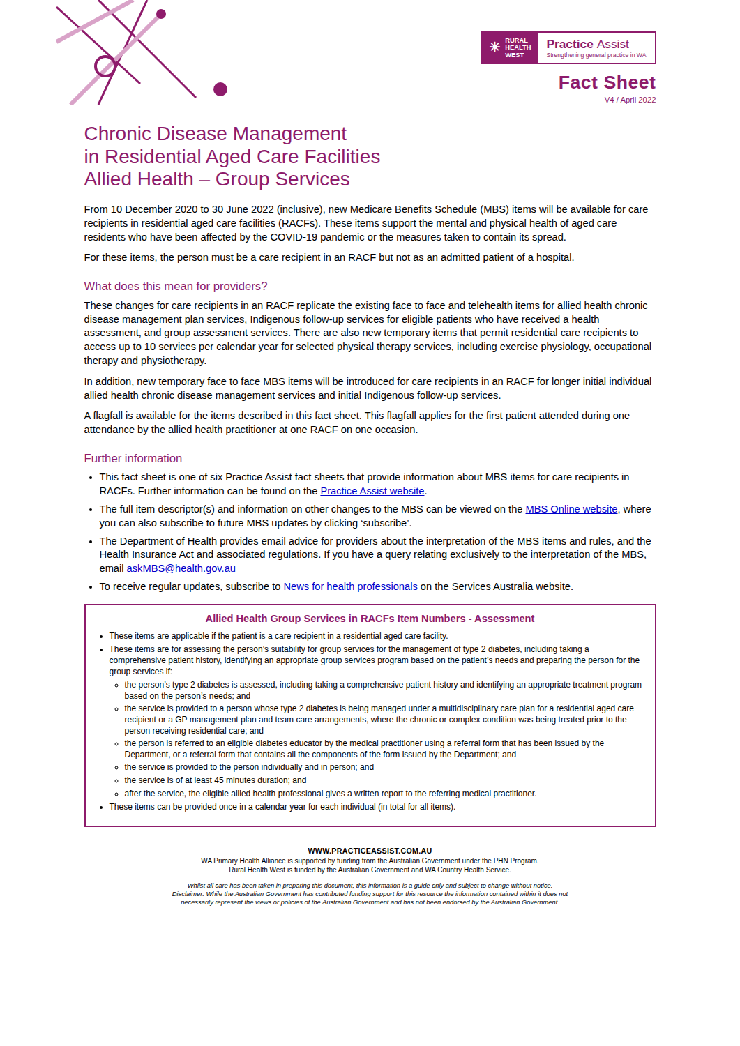☀ RURAL
HEALTH
WEST
Practice Assist
Strengthening general practice in WA
Fact Sheet
V4 / April 2022
Chronic Disease Management
in Residential Aged Care Facilities
Allied Health – Group Services
From 10 December 2020 to 30 June 2022 (inclusive), new Medicare Benefits Schedule (MBS) items will be available for care recipients in residential aged care facilities (RACFs). These items support the mental and physical health of aged care residents who have been affected by the COVID-19 pandemic or the measures taken to contain its spread.
For these items, the person must be a care recipient in an RACF but not as an admitted patient of a hospital.
What does this mean for providers?
These changes for care recipients in an RACF replicate the existing face to face and telehealth items for allied health chronic disease management plan services, Indigenous follow-up services for eligible patients who have received a health assessment, and group assessment services. There are also new temporary items that permit residential care recipients to access up to 10 services per calendar year for selected physical therapy services, including exercise physiology, occupational therapy and physiotherapy.
In addition, new temporary face to face MBS items will be introduced for care recipients in an RACF for longer initial individual allied health chronic disease management services and initial Indigenous follow-up services.
A flagfall is available for the items described in this fact sheet. This flagfall applies for the first patient attended during one attendance by the allied health practitioner at one RACF on one occasion.
Further information
This fact sheet is one of six Practice Assist fact sheets that provide information about MBS items for care recipients in RACFs. Further information can be found on the Practice Assist website.
The full item descriptor(s) and information on other changes to the MBS can be viewed on the MBS Online website, where you can also subscribe to future MBS updates by clicking ‘subscribe’.
The Department of Health provides email advice for providers about the interpretation of the MBS items and rules, and the Health Insurance Act and associated regulations. If you have a query relating exclusively to the interpretation of the MBS, email askMBS@health.gov.au
To receive regular updates, subscribe to News for health professionals on the Services Australia website.
Allied Health Group Services in RACFs Item Numbers - Assessment
These items are applicable if the patient is a care recipient in a residential aged care facility.
These items are for assessing the person’s suitability for group services for the management of type 2 diabetes, including taking a comprehensive patient history, identifying an appropriate group services program based on the patient’s needs and preparing the person for the group services if:
the person’s type 2 diabetes is assessed, including taking a comprehensive patient history and identifying an appropriate treatment program based on the person’s needs; and
the service is provided to a person whose type 2 diabetes is being managed under a multidisciplinary care plan for a residential aged care recipient or a GP management plan and team care arrangements, where the chronic or complex condition was being treated prior to the person receiving residential care; and
the person is referred to an eligible diabetes educator by the medical practitioner using a referral form that has been issued by the Department, or a referral form that contains all the components of the form issued by the Department; and
the service is provided to the person individually and in person; and
the service is of at least 45 minutes duration; and
after the service, the eligible allied health professional gives a written report to the referring medical practitioner.
These items can be provided once in a calendar year for each individual (in total for all items).
WWW.PRACTICEASSIST.COM.AU
WA Primary Health Alliance is supported by funding from the Australian Government under the PHN Program.
Rural Health West is funded by the Australian Government and WA Country Health Service.
Whilst all care has been taken in preparing this document, this information is a guide only and subject to change without notice.
Disclaimer: While the Australian Government has contributed funding support for this resource the information contained within it does not
necessarily represent the views or policies of the Australian Government and has not been endorsed by the Australian Government.